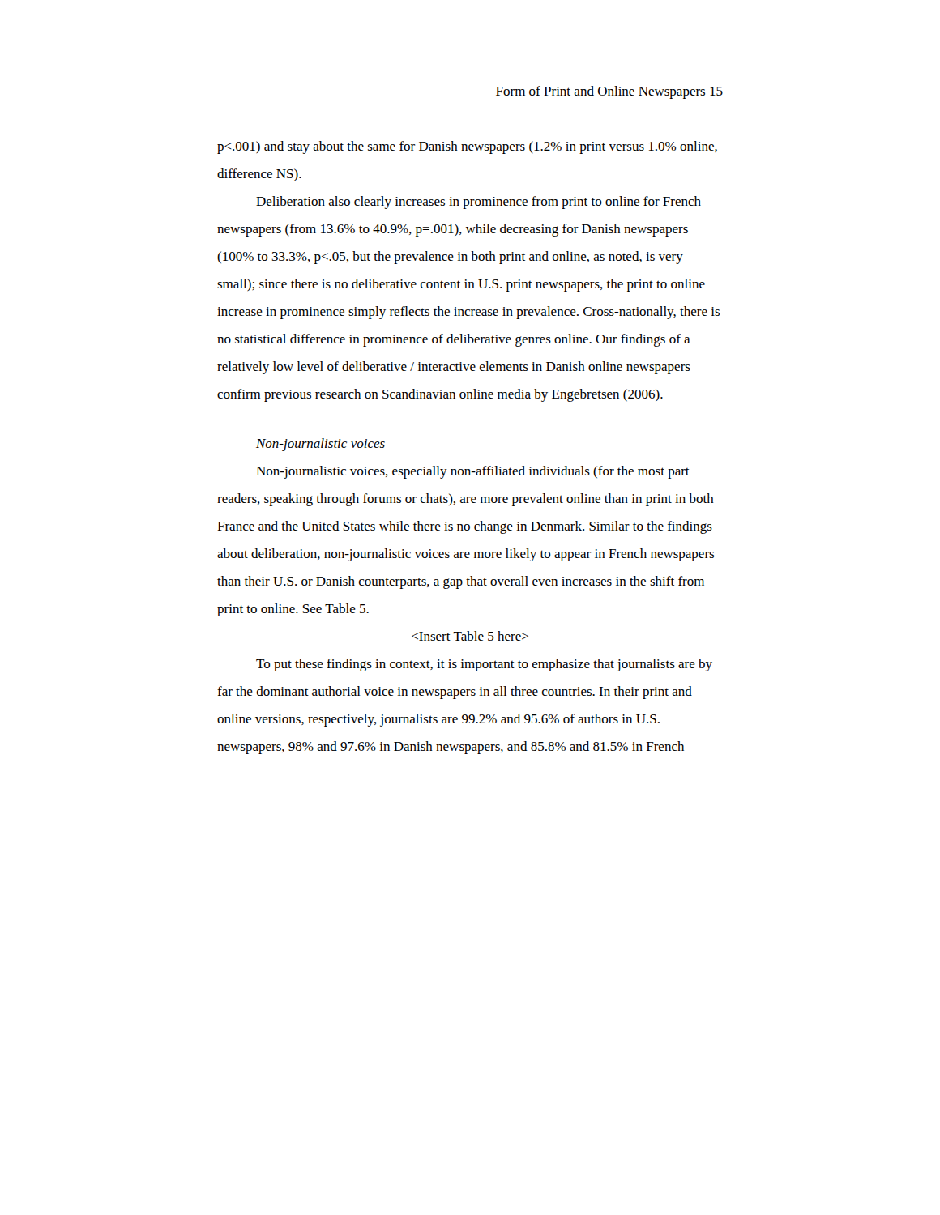Form of Print and Online Newspapers 15
p<.001) and stay about the same for Danish newspapers (1.2% in print versus 1.0% online, difference NS).
Deliberation also clearly increases in prominence from print to online for French newspapers (from 13.6% to 40.9%, p=.001), while decreasing for Danish newspapers (100% to 33.3%, p<.05, but the prevalence in both print and online, as noted, is very small); since there is no deliberative content in U.S. print newspapers, the print to online increase in prominence simply reflects the increase in prevalence. Cross-nationally, there is no statistical difference in prominence of deliberative genres online. Our findings of a relatively low level of deliberative / interactive elements in Danish online newspapers confirm previous research on Scandinavian online media by Engebretsen (2006).
Non-journalistic voices
Non-journalistic voices, especially non-affiliated individuals (for the most part readers, speaking through forums or chats), are more prevalent online than in print in both France and the United States while there is no change in Denmark. Similar to the findings about deliberation, non-journalistic voices are more likely to appear in French newspapers than their U.S. or Danish counterparts, a gap that overall even increases in the shift from print to online. See Table 5.
<Insert Table 5 here>
To put these findings in context, it is important to emphasize that journalists are by far the dominant authorial voice in newspapers in all three countries. In their print and online versions, respectively, journalists are 99.2% and 95.6% of authors in U.S. newspapers, 98% and 97.6% in Danish newspapers, and 85.8% and 81.5% in French